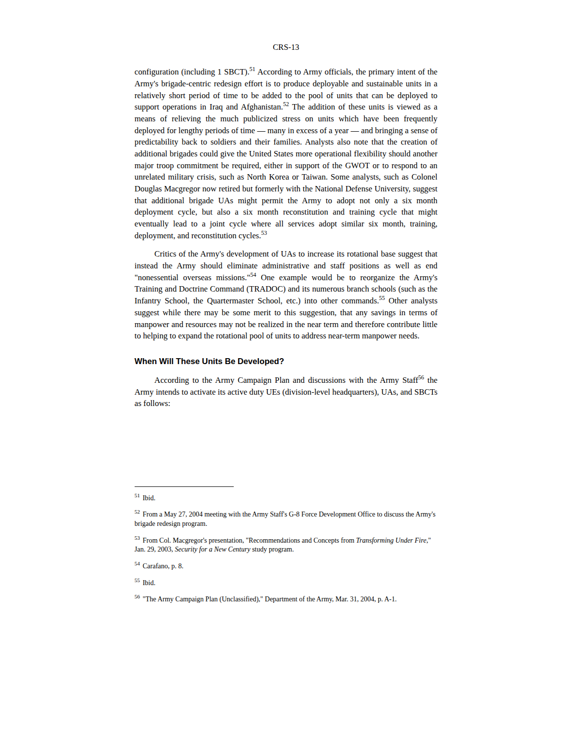CRS-13
configuration (including 1 SBCT).51 According to Army officials, the primary intent of the Army's brigade-centric redesign effort is to produce deployable and sustainable units in a relatively short period of time to be added to the pool of units that can be deployed to support operations in Iraq and Afghanistan.52 The addition of these units is viewed as a means of relieving the much publicized stress on units which have been frequently deployed for lengthy periods of time — many in excess of a year — and bringing a sense of predictability back to soldiers and their families. Analysts also note that the creation of additional brigades could give the United States more operational flexibility should another major troop commitment be required, either in support of the GWOT or to respond to an unrelated military crisis, such as North Korea or Taiwan. Some analysts, such as Colonel Douglas Macgregor now retired but formerly with the National Defense University, suggest that additional brigade UAs might permit the Army to adopt not only a six month deployment cycle, but also a six month reconstitution and training cycle that might eventually lead to a joint cycle where all services adopt similar six month, training, deployment, and reconstitution cycles.53
Critics of the Army's development of UAs to increase its rotational base suggest that instead the Army should eliminate administrative and staff positions as well as end "nonessential overseas missions."54 One example would be to reorganize the Army's Training and Doctrine Command (TRADOC) and its numerous branch schools (such as the Infantry School, the Quartermaster School, etc.) into other commands.55 Other analysts suggest while there may be some merit to this suggestion, that any savings in terms of manpower and resources may not be realized in the near term and therefore contribute little to helping to expand the rotational pool of units to address near-term manpower needs.
When Will These Units Be Developed?
According to the Army Campaign Plan and discussions with the Army Staff56 the Army intends to activate its active duty UEs (division-level headquarters), UAs, and SBCTs as follows:
51 Ibid.
52 From a May 27, 2004 meeting with the Army Staff's G-8 Force Development Office to discuss the Army's brigade redesign program.
53 From Col. Macgregor's presentation, "Recommendations and Concepts from Transforming Under Fire," Jan. 29, 2003, Security for a New Century study program.
54 Carafano, p. 8.
55 Ibid.
56 "The Army Campaign Plan (Unclassified)," Department of the Army, Mar. 31, 2004, p. A-1.